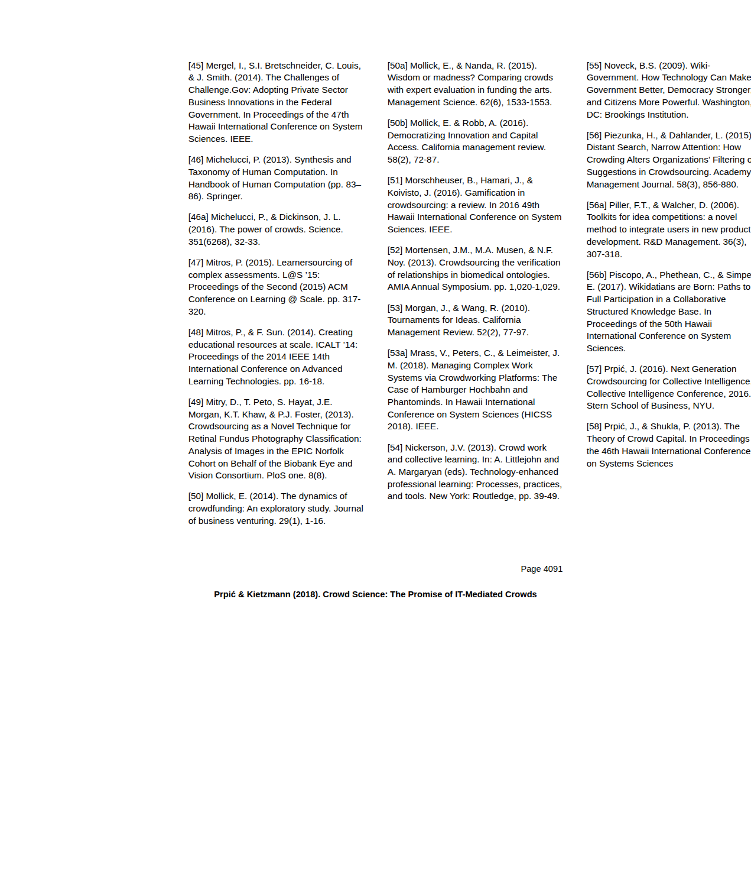[45] Mergel, I., S.I. Bretschneider, C. Louis, & J. Smith. (2014). The Challenges of Challenge.Gov: Adopting Private Sector Business Innovations in the Federal Government. In Proceedings of the 47th Hawaii International Conference on System Sciences. IEEE.
[46] Michelucci, P. (2013). Synthesis and Taxonomy of Human Computation. In Handbook of Human Computation (pp. 83–86). Springer.
[46a] Michelucci, P., & Dickinson, J. L. (2016). The power of crowds. Science. 351(6268), 32-33.
[47] Mitros, P. (2015). Learnersourcing of complex assessments. L@S ’15: Proceedings of the Second (2015) ACM Conference on Learning @ Scale. pp. 317-320.
[48] Mitros, P., & F. Sun. (2014). Creating educational resources at scale. ICALT ’14: Proceedings of the 2014 IEEE 14th International Conference on Advanced Learning Technologies. pp. 16-18.
[49] Mitry, D., T. Peto, S. Hayat, J.E. Morgan, K.T. Khaw, & P.J. Foster, (2013). Crowdsourcing as a Novel Technique for Retinal Fundus Photography Classification: Analysis of Images in the EPIC Norfolk Cohort on Behalf of the Biobank Eye and Vision Consortium. PloS one. 8(8).
[50] Mollick, E. (2014). The dynamics of crowdfunding: An exploratory study. Journal of business venturing. 29(1), 1-16.
[50a] Mollick, E., & Nanda, R. (2015). Wisdom or madness? Comparing crowds with expert evaluation in funding the arts. Management Science. 62(6), 1533-1553.
[50b] Mollick, E. & Robb, A. (2016). Democratizing Innovation and Capital Access. California management review. 58(2), 72-87.
[51] Morschheuser, B., Hamari, J., & Koivisto, J. (2016). Gamification in crowdsourcing: a review. In 2016 49th Hawaii International Conference on System Sciences. IEEE.
[52] Mortensen, J.M., M.A. Musen, & N.F. Noy. (2013). Crowdsourcing the verification of relationships in biomedical ontologies. AMIA Annual Symposium. pp. 1,020-1,029.
[53] Morgan, J., & Wang, R. (2010). Tournaments for Ideas. California Management Review. 52(2), 77-97.
[53a] Mrass, V., Peters, C., & Leimeister, J. M. (2018). Managing Complex Work Systems via Crowdworking Platforms: The Case of Hamburger Hochbahn and Phantominds. In Hawaii International Conference on System Sciences (HICSS 2018). IEEE.
[54] Nickerson, J.V. (2013). Crowd work and collective learning. In: A. Littlejohn and A. Margaryan (eds). Technology-enhanced professional learning: Processes, practices, and tools. New York: Routledge, pp. 39-49.
[55] Noveck, B.S. (2009). Wiki-Government. How Technology Can Make Government Better, Democracy Stronger, and Citizens More Powerful. Washington, DC: Brookings Institution.
[56] Piezunka, H., & Dahlander, L. (2015). Distant Search, Narrow Attention: How Crowding Alters Organizations’ Filtering of Suggestions in Crowdsourcing. Academy of Management Journal. 58(3), 856-880.
[56a] Piller, F.T., & Walcher, D. (2006). Toolkits for idea competitions: a novel method to integrate users in new product development. R&D Management. 36(3), 307-318.
[56b] Piscopo, A., Phethean, C., & Simperl, E. (2017). Wikidatians are Born: Paths to Full Participation in a Collaborative Structured Knowledge Base. In Proceedings of the 50th Hawaii International Conference on System Sciences.
[57] Prpić, J. (2016). Next Generation Crowdsourcing for Collective Intelligence. Collective Intelligence Conference, 2016. Stern School of Business, NYU.
[58] Prpić, J., & Shukla, P. (2013). The Theory of Crowd Capital. In Proceedings of the 46th Hawaii International Conference on Systems Sciences
Page 4091
Prpić & Kietzmann (2018). Crowd Science: The Promise of IT-Mediated Crowds